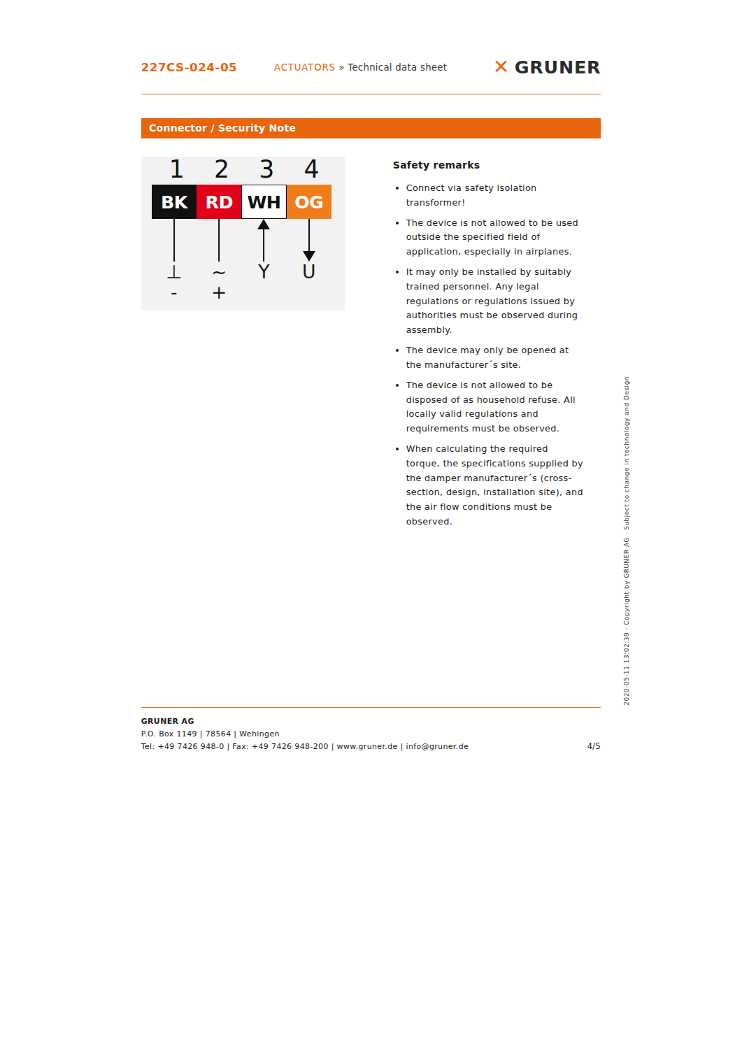227CS-024-05
ACTUATORS » Technical data sheet
✕GRUNER
Connector / Security Note
1234
BK
RD
WH
OG
⊥
~
Y
U
-
+
Safety remarks
Connect via safety isolation transformer!
The device is not allowed to be used outside the specified field of application, especially in airplanes.
It may only be installed by suitably trained personnel. Any legal regulations or regulations issued by authorities must be observed during assembly.
The device may only be opened at the manufacturer´s site.
The device is not allowed to be disposed of as household refuse. All locally valid regulations and requirements must be observed.
When calculating the required torque, the specifications supplied by the damper manufacturer´s (cross-section, design, installation site), and the air flow conditions must be observed.
2020-05-11 13:02:39 · Copyright by GRUNER AG · Subject to change in technology and Design
GRUNER AG
P.O. Box 1149 | 78564 | Wehingen
Tel: +49 7426 948-0 | Fax: +49 7426 948-200 | www.gruner.de | info@gruner.de
4/5